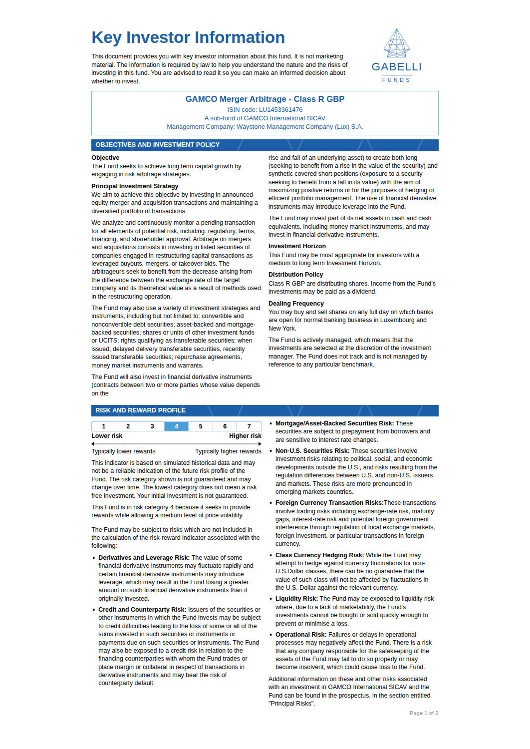Key Investor Information
This document provides you with key investor information about this fund. It is not marketing material. The information is required by law to help you understand the nature and the risks of investing in this fund. You are advised to read it so you can make an informed decision about whether to invest.
GABELLI
FUNDS
GAMCO Merger Arbitrage - Class R GBP
ISIN code: LU1453361476
A sub-fund of GAMCO International SICAV
Management Company: Waystone Management Company (Lux) S.A.
OBJECTIVES AND INVESTMENT POLICY
Objective
The Fund seeks to achieve long term capital growth by engaging in risk arbitrage strategies.
Principal Investment Strategy
We aim to achieve this objective by investing in announced equity merger and acquisition transactions and maintaining a diversified portfolio of transactions.
We analyze and continuously monitor a pending transaction for all elements of potential risk, including: regulatory, terms, financing, and shareholder approval. Arbitrage on mergers and acquisitions consists in investing in listed securities of companies engaged in restructuring capital transactions as leveraged buyouts, mergers, or takeover bids. The arbitrageurs seek to benefit from the decrease arising from the difference between the exchange rate of the target company and its theoretical value as a result of methods used in the restructuring operation.
The Fund may also use a variety of investment strategies and instruments, including but not limited to: convertible and nonconvertible debt securities; asset-backed and mortgage-backed securities; shares or units of other investment funds or UCITS; rights qualifying as transferable securities; when issued, delayed delivery transferable securities, recently issued transferable securities; repurchase agreements, money market instruments and warrants.
The Fund will also invest in financial derivative instruments (contracts between two or more parties whose value depends on the
rise and fall of an underlying asset) to create both long (seeking to benefit from a rise in the value of the security) and synthetic covered short positions (exposure to a security seeking to benefit from a fall in its value) with the aim of maximizing positive returns or for the purposes of hedging or efficient portfolio management. The use of financial derivative instruments may introduce leverage into the Fund.
The Fund may invest part of its net assets in cash and cash equivalents, including money market instruments, and may invest in financial derivative instruments.
Investment Horizon
This Fund may be most appropriate for investors with a medium to long term Investment Horizon.
Distribution Policy
Class R GBP are distributing shares. Income from the Fund’s investments may be paid as a dividend.
Dealing Frequency
You may buy and sell shares on any full day on which banks are open for normal banking business in Luxembourg and New York.
The Fund is actively managed, which means that the investments are selected at the discretion of the investment manager. The Fund does not track and is not managed by reference to any particular benchmark.
RISK AND REWARD PROFILE
| 1 | 2 | 3 | 4 | 5 | 6 | 7 |
Lower risk
Higher risk
Typically lower rewards
Typically higher rewards
This indicator is based on simulated historical data and may not be a reliable indication of the future risk profile of the Fund. The risk category shown is not guaranteed and may change over time. The lowest category does not mean a risk free investment. Your initial investment is not guaranteed.
This Fund is in risk category 4 because it seeks to provide rewards while allowing a medium level of price volatility.
The Fund may be subject to risks which are not included in the calculation of the risk-reward indicator associated with the following:
Derivatives and Leverage Risk: The value of some financial derivative instruments may fluctuate rapidly and certain financial derivative instruments may introduce leverage, which may result in the Fund losing a greater amount on such financial derivative instruments than it originally invested.
Credit and Counterparty Risk: Issuers of the securities or other instruments in which the Fund invests may be subject to credit difficulties leading to the loss of some or all of the sums invested in such securities or instruments or payments due on such securities or instruments. The Fund may also be exposed to a credit risk in relation to the financing counterparties with whom the Fund trades or place margin or collateral in respect of transactions in derivative instruments and may bear the risk of counterparty default.
Mortgage/Asset-Backed Securities Risk: These securities are subject to prepayment from borrowers and are sensitive to interest rate changes.
Non-U.S. Securities Risk: These securities involve investment risks relating to political, social, and economic developments outside the U.S., and risks resulting from the regulation differences between U.S. and non-U.S. issuers and markets. These risks are more pronounced in emerging markets countries.
Foreign Currency Transaction Risks: These transactions involve trading risks including exchange-rate risk, maturity gaps, interest-rate risk and potential foreign government interference through regulation of local exchange markets, foreign investment, or particular transactions in foreign currency.
Class Currency Hedging Risk: While the Fund may attempt to hedge against currency fluctuations for non- U.S.Dollar classes, there can be no guarantee that the value of such class will not be affected by fluctuations in the U.S. Dollar against the relevant currency.
Liquidity Risk: The Fund may be exposed to liquidity risk where, due to a lack of marketability, the Fund's investments cannot be bought or sold quickly enough to prevent or minimise a loss.
Operational Risk: Failures or delays in operational processes may negatively affect the Fund. There is a risk that any company responsible for the safekeeping of the assets of the Fund may fail to do so properly or may become insolvent, which could cause loss to the Fund.
Additional information on these and other risks associated with an investment in GAMCO International SICAV and the Fund can be found in the prospectus, in the section entitled "Principal Risks".
Page 1 of 2